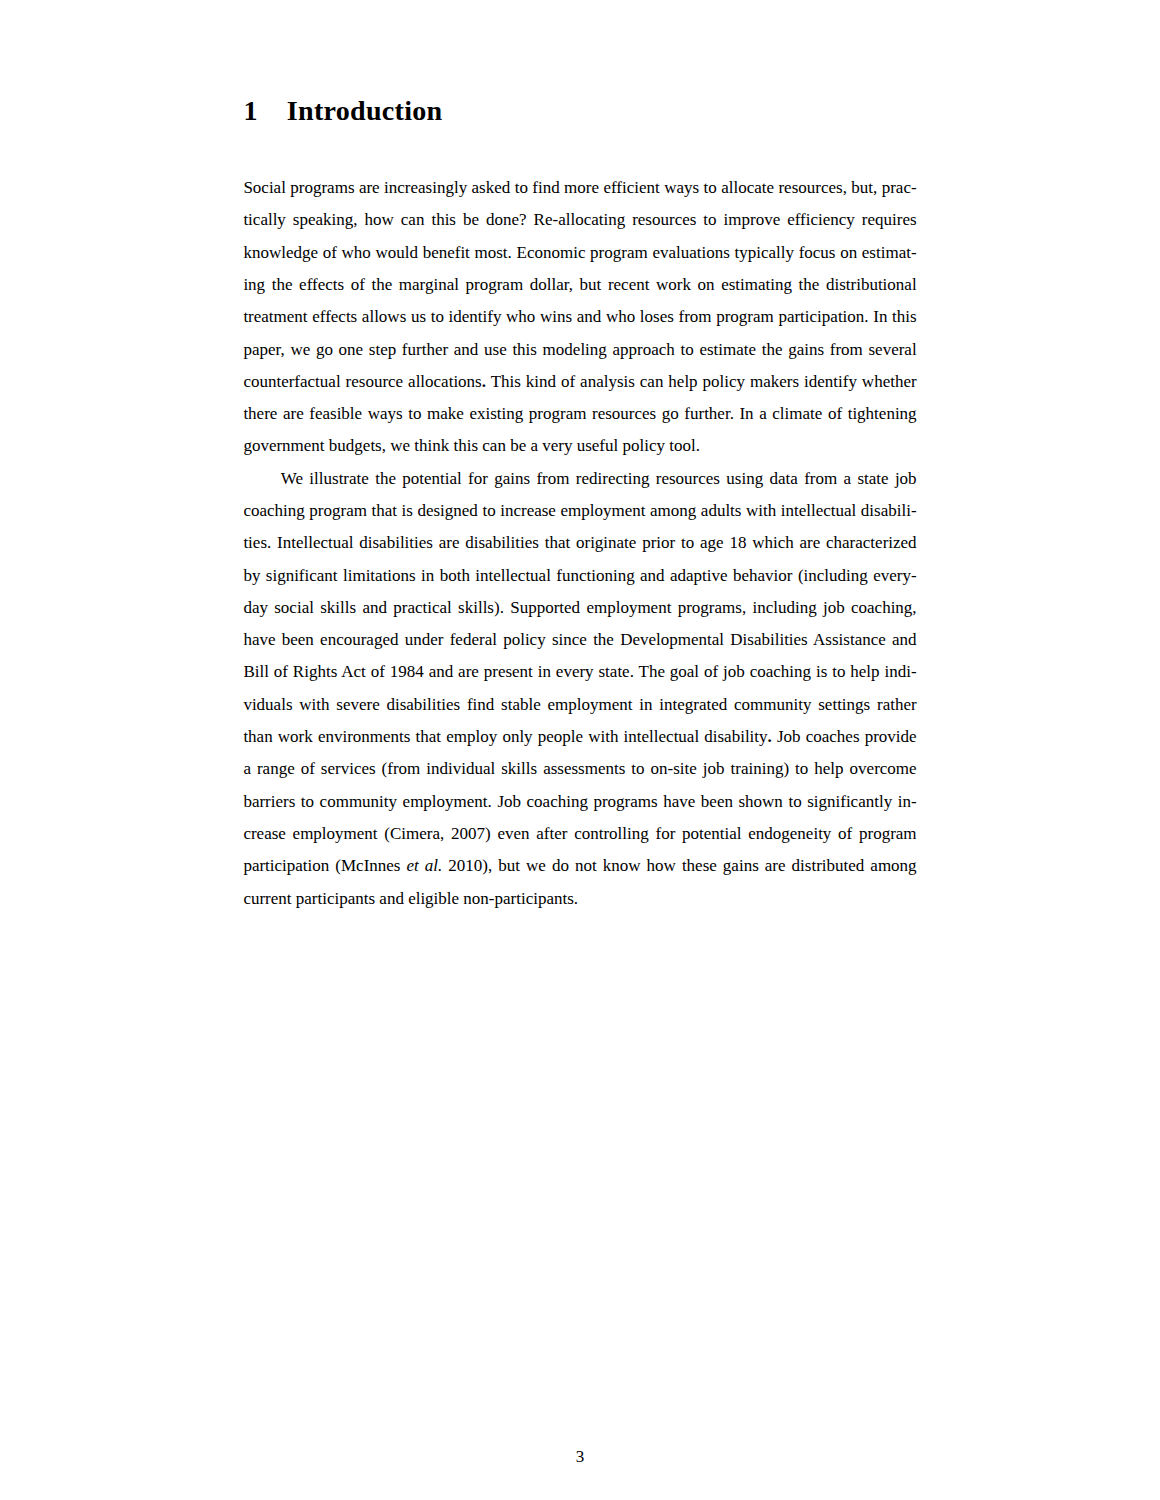1 Introduction
Social programs are increasingly asked to find more efficient ways to allocate resources, but, practically speaking, how can this be done? Re-allocating resources to improve efficiency requires knowledge of who would benefit most. Economic program evaluations typically focus on estimating the effects of the marginal program dollar, but recent work on estimating the distributional treatment effects allows us to identify who wins and who loses from program participation. In this paper, we go one step further and use this modeling approach to estimate the gains from several counterfactual resource allocations. This kind of analysis can help policy makers identify whether there are feasible ways to make existing program resources go further. In a climate of tightening government budgets, we think this can be a very useful policy tool.
We illustrate the potential for gains from redirecting resources using data from a state job coaching program that is designed to increase employment among adults with intellectual disabilities. Intellectual disabilities are disabilities that originate prior to age 18 which are characterized by significant limitations in both intellectual functioning and adaptive behavior (including everyday social skills and practical skills). Supported employment programs, including job coaching, have been encouraged under federal policy since the Developmental Disabilities Assistance and Bill of Rights Act of 1984 and are present in every state. The goal of job coaching is to help individuals with severe disabilities find stable employment in integrated community settings rather than work environments that employ only people with intellectual disability. Job coaches provide a range of services (from individual skills assessments to on-site job training) to help overcome barriers to community employment. Job coaching programs have been shown to significantly increase employment (Cimera, 2007) even after controlling for potential endogeneity of program participation (McInnes et al. 2010), but we do not know how these gains are distributed among current participants and eligible non-participants.
3